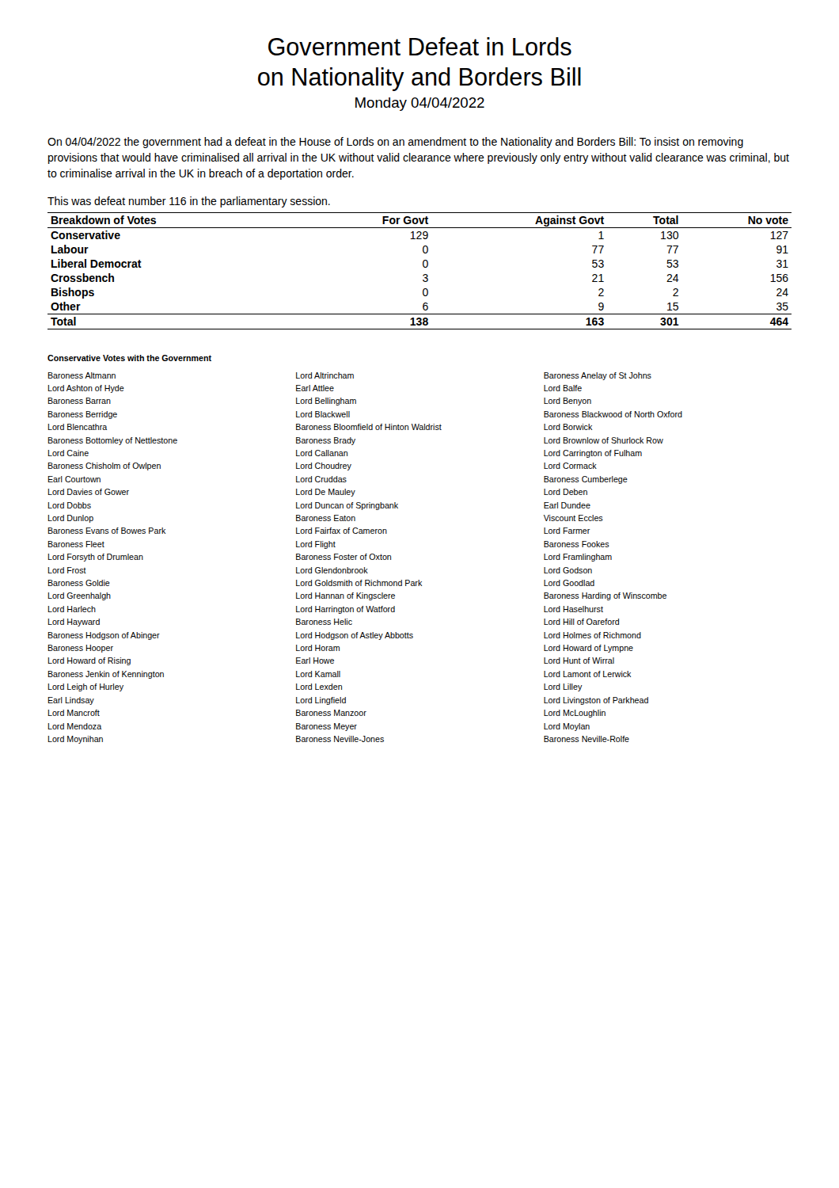Government Defeat in Lords
on Nationality and Borders Bill
Monday 04/04/2022
On 04/04/2022 the government had a defeat in the House of Lords on an amendment to the Nationality and Borders Bill: To insist on removing provisions that would have criminalised all arrival in the UK without valid clearance where previously only entry without valid clearance was criminal, but to criminalise arrival in the UK in breach of a deportation order.
This was defeat number 116 in the parliamentary session.
| Breakdown of Votes | For Govt | Against Govt | Total | No vote |
| --- | --- | --- | --- | --- |
| Conservative | 129 | 1 | 130 | 127 |
| Labour | 0 | 77 | 77 | 91 |
| Liberal Democrat | 0 | 53 | 53 | 31 |
| Crossbench | 3 | 21 | 24 | 156 |
| Bishops | 0 | 2 | 2 | 24 |
| Other | 6 | 9 | 15 | 35 |
| Total | 138 | 163 | 301 | 464 |
Conservative Votes with the Government
| Baroness Altmann | Lord Altrincham | Baroness Anelay of St Johns |
| Lord Ashton of Hyde | Earl Attlee | Lord Balfe |
| Baroness Barran | Lord Bellingham | Lord Benyon |
| Baroness Berridge | Lord Blackwell | Baroness Blackwood of North Oxford |
| Lord Blencathra | Baroness Bloomfield of Hinton Waldrist | Lord Borwick |
| Baroness Bottomley of Nettlestone | Baroness Brady | Lord Brownlow of Shurlock Row |
| Lord Caine | Lord Callanan | Lord Carrington of Fulham |
| Baroness Chisholm of Owlpen | Lord Choudrey | Lord Cormack |
| Earl Courtown | Lord Cruddas | Baroness Cumberlege |
| Lord Davies of Gower | Lord De Mauley | Lord Deben |
| Lord Dobbs | Lord Duncan of Springbank | Earl Dundee |
| Lord Dunlop | Baroness Eaton | Viscount Eccles |
| Baroness Evans of Bowes Park | Lord Fairfax of Cameron | Lord Farmer |
| Baroness Fleet | Lord Flight | Baroness Fookes |
| Lord Forsyth of Drumlean | Baroness Foster of Oxton | Lord Framlingham |
| Lord Frost | Lord Glendonbrook | Lord Godson |
| Baroness Goldie | Lord Goldsmith of Richmond Park | Lord Goodlad |
| Lord Greenhalgh | Lord Hannan of Kingsclere | Baroness Harding of Winscombe |
| Lord Harlech | Lord Harrington of Watford | Lord Haselhurst |
| Lord Hayward | Baroness Helic | Lord Hill of Oareford |
| Baroness Hodgson of Abinger | Lord Hodgson of Astley Abbotts | Lord Holmes of Richmond |
| Baroness Hooper | Lord Horam | Lord Howard of Lympne |
| Lord Howard of Rising | Earl Howe | Lord Hunt of Wirral |
| Baroness Jenkin of Kennington | Lord Kamall | Lord Lamont of Lerwick |
| Lord Leigh of Hurley | Lord Lexden | Lord Lilley |
| Earl Lindsay | Lord Lingfield | Lord Livingston of Parkhead |
| Lord Mancroft | Baroness Manzoor | Lord McLoughlin |
| Lord Mendoza | Baroness Meyer | Lord Moylan |
| Lord Moynihan | Baroness Neville-Jones | Baroness Neville-Rolfe |